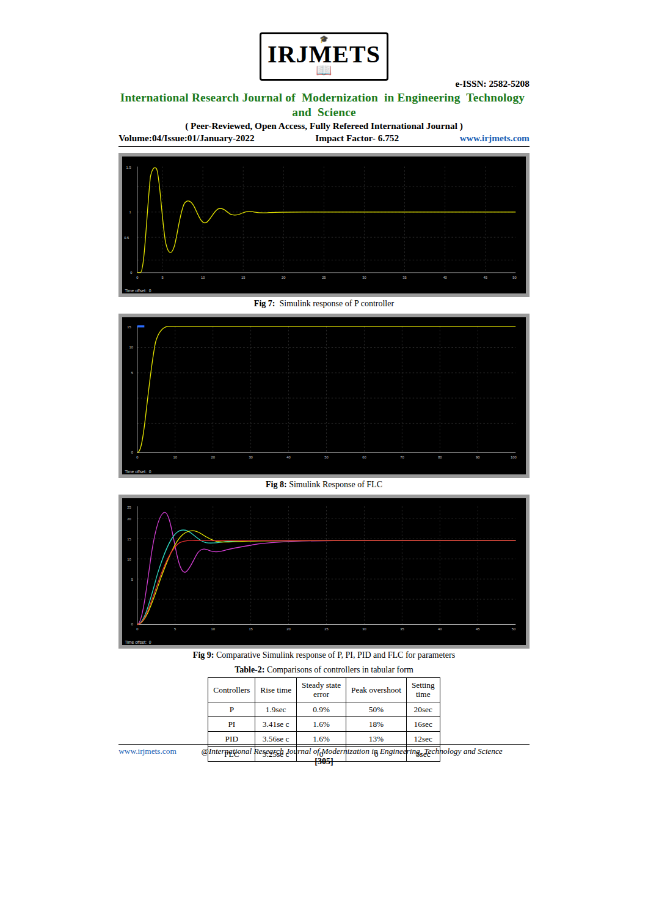🎓
IRJMETS
📖
e-ISSN: 2582-5208
International Research Journal of Modernization in Engineering Technology and Science
( Peer-Reviewed, Open Access, Fully Refereed International Journal )
Volume:04/Issue:01/January-2022
Impact Factor- 6.752
www.irjmets.com
1.5 1 0.5 0 0 5 10 15 20 25 30 35 40 45 50
Time offset: 0
Fig 7: Simulink response of P controller
15 10 5 0 0 10 20 30 40 50 60 70 80 90 100
Time offset: 0
Fig 8: Simulink Response of FLC
25 20 15 10 5 0 0 5 10 15 20 25 30 35 40 45 50
Time offset: 0
Fig 9: Comparative Simulink response of P, PI, PID and FLC for parameters
Table-2: Comparisons of controllers in tabular form
| Controllers | Rise time | Steady state error | Peak overshoot | Setting time |
| --- | --- | --- | --- | --- |
| P | 1.9sec | 0.9% | 50% | 20sec |
| PI | 3.41se c | 1.6% | 18% | 16sec |
| PID | 3.56se c | 1.6% | 13% | 12sec |
| FLC | 3.25se c | 0 | 0 | 5sec |
www.irjmets.com
@International Research Journal of Modernization in Engineering, Technology and Science
[305]